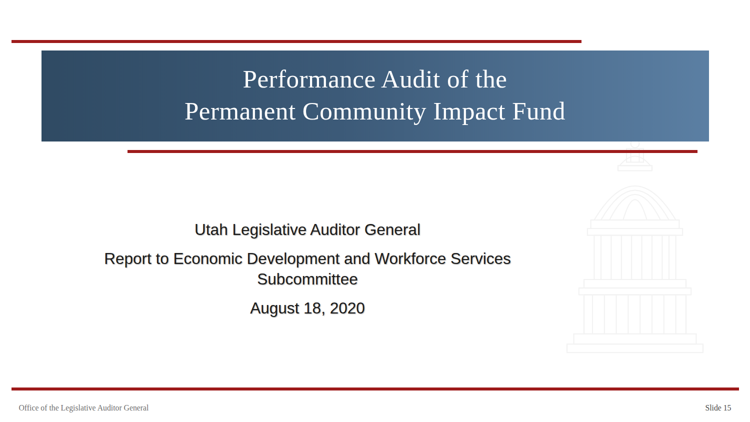Performance Audit of the
Permanent Community Impact Fund
Utah Legislative Auditor General
Report to Economic Development and Workforce Services Subcommittee
August 18, 2020
Office of the Legislative Auditor General
Slide 15